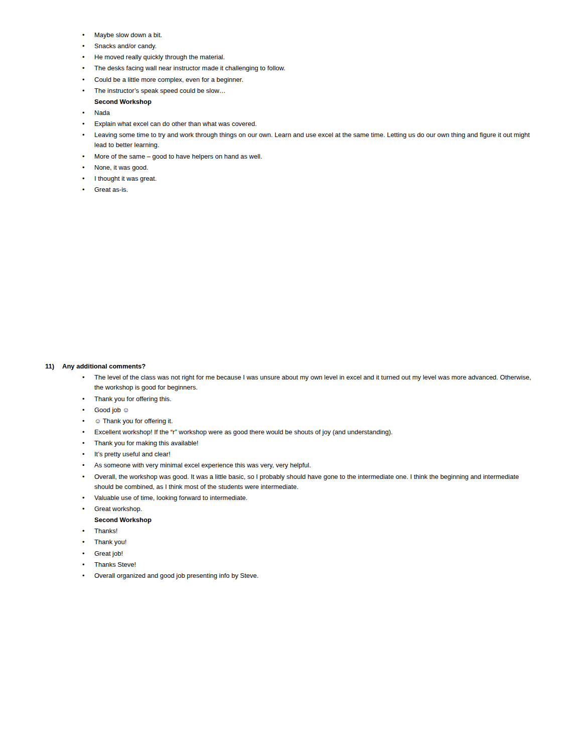Maybe slow down a bit.
Snacks and/or candy.
He moved really quickly through the material.
The desks facing wall near instructor made it challenging to follow.
Could be a little more complex, even for a beginner.
The instructor’s speak speed could be slow…
Second Workshop
Nada
Explain what excel can do other than what was covered.
Leaving some time to try and work through things on our own. Learn and use excel at the same time. Letting us do our own thing and figure it out might lead to better learning.
More of the same – good to have helpers on hand as well.
None, it was good.
I thought it was great.
Great as-is.
11) Any additional comments?
The level of the class was not right for me because I was unsure about my own level in excel and it turned out my level was more advanced. Otherwise, the workshop is good for beginners.
Thank you for offering this.
Good job ☺
☺ Thank you for offering it.
Excellent workshop! If the “r” workshop were as good there would be shouts of joy (and understanding).
Thank you for making this available!
It’s pretty useful and clear!
As someone with very minimal excel experience this was very, very helpful.
Overall, the workshop was good. It was a little basic, so I probably should have gone to the intermediate one. I think the beginning and intermediate should be combined, as I think most of the students were intermediate.
Valuable use of time, looking forward to intermediate.
Great workshop.
Second Workshop
Thanks!
Thank you!
Great job!
Thanks Steve!
Overall organized and good job presenting info by Steve.